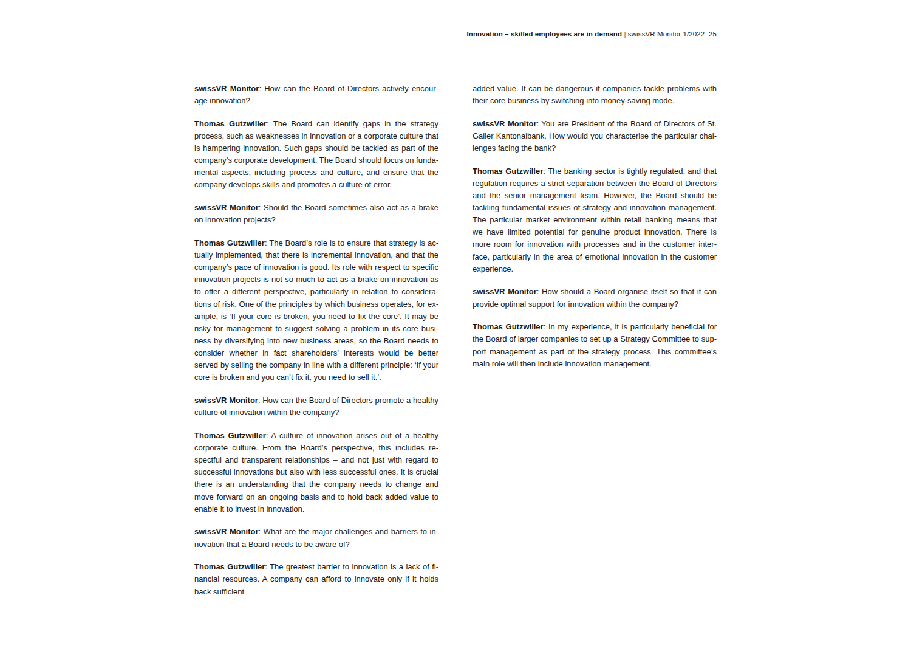Innovation – skilled employees are in demand | swissVR Monitor 1/2022 25
swissVR Monitor: How can the Board of Directors actively encourage innovation?
Thomas Gutzwiller: The Board can identify gaps in the strategy process, such as weaknesses in innovation or a corporate culture that is hampering innovation. Such gaps should be tackled as part of the company’s corporate development. The Board should focus on fundamental aspects, including process and culture, and ensure that the company develops skills and promotes a culture of error.
swissVR Monitor: Should the Board sometimes also act as a brake on innovation projects?
Thomas Gutzwiller: The Board’s role is to ensure that strategy is actually implemented, that there is incremental innovation, and that the company’s pace of innovation is good. Its role with respect to specific innovation projects is not so much to act as a brake on innovation as to offer a different perspective, particularly in relation to considerations of risk. One of the principles by which business operates, for example, is ‘If your core is broken, you need to fix the core’. It may be risky for management to suggest solving a problem in its core business by diversifying into new business areas, so the Board needs to consider whether in fact shareholders’ interests would be better served by selling the company in line with a different principle: ‘If your core is broken and you can’t fix it, you need to sell it.’.
swissVR Monitor: How can the Board of Directors promote a healthy culture of innovation within the company?
Thomas Gutzwiller: A culture of innovation arises out of a healthy corporate culture. From the Board’s perspective, this includes respectful and transparent relationships – and not just with regard to successful innovations but also with less successful ones. It is crucial there is an understanding that the company needs to change and move forward on an ongoing basis and to hold back added value to enable it to invest in innovation.
swissVR Monitor: What are the major challenges and barriers to innovation that a Board needs to be aware of?
Thomas Gutzwiller: The greatest barrier to innovation is a lack of financial resources. A company can afford to innovate only if it holds back sufficient
added value. It can be dangerous if companies tackle problems with their core business by switching into money-saving mode.
swissVR Monitor: You are President of the Board of Directors of St. Galler Kantonalbank. How would you characterise the particular challenges facing the bank?
Thomas Gutzwiller: The banking sector is tightly regulated, and that regulation requires a strict separation between the Board of Directors and the senior management team. However, the Board should be tackling fundamental issues of strategy and innovation management. The particular market environment within retail banking means that we have limited potential for genuine product innovation. There is more room for innovation with processes and in the customer interface, particularly in the area of emotional innovation in the customer experience.
swissVR Monitor: How should a Board organise itself so that it can provide optimal support for innovation within the company?
Thomas Gutzwiller: In my experience, it is particularly beneficial for the Board of larger companies to set up a Strategy Committee to support management as part of the strategy process. This committee’s main role will then include innovation management.